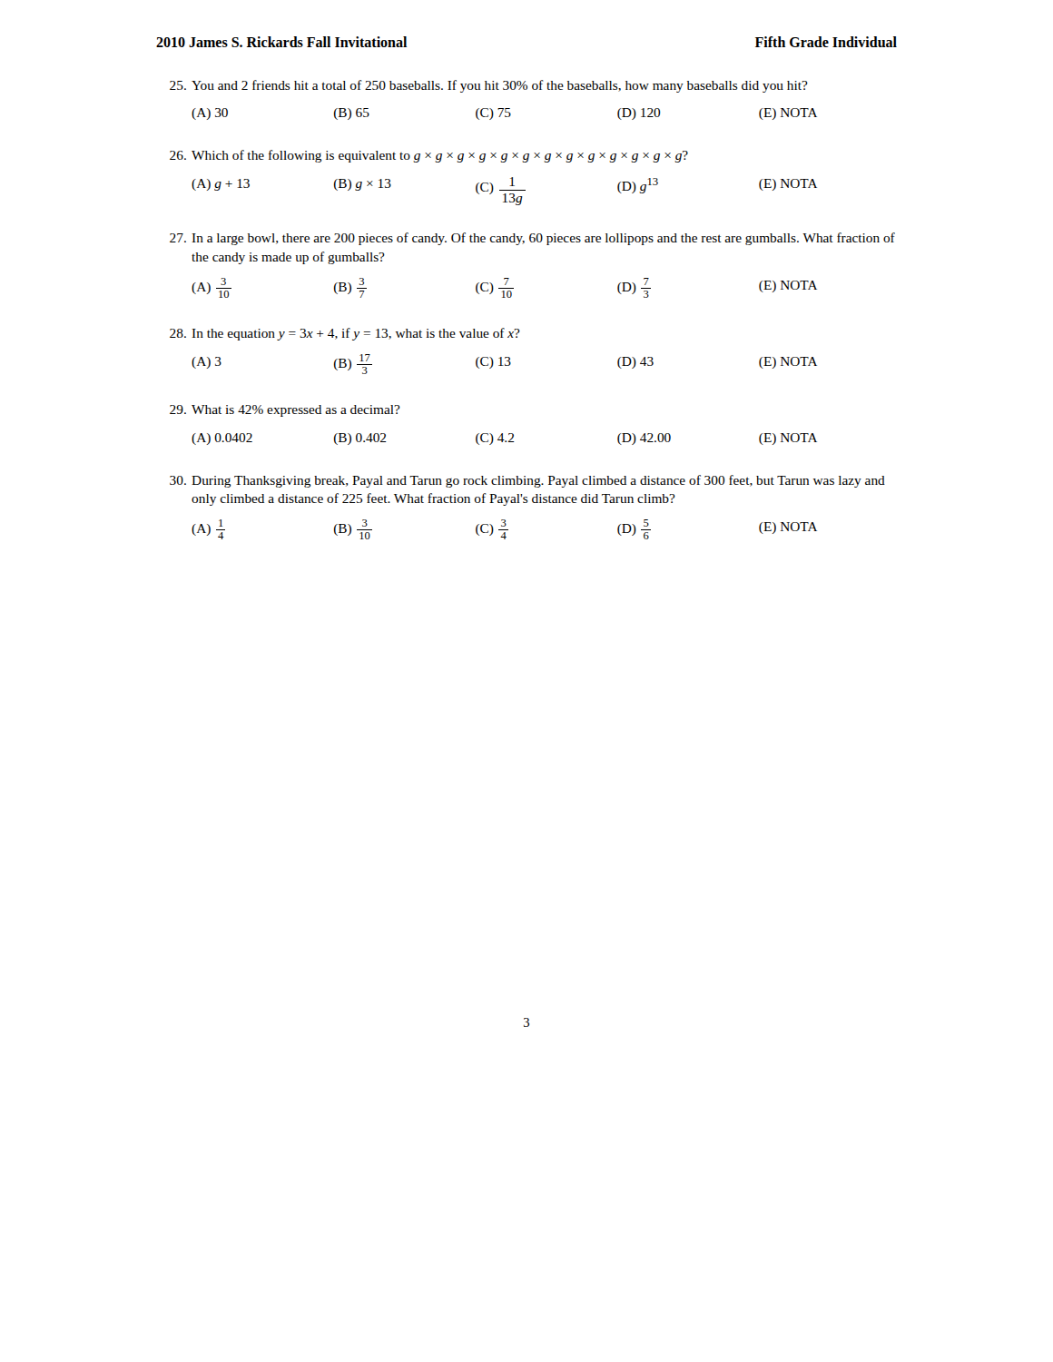2010 James S. Rickards Fall Invitational Fifth Grade Individual
25.
You and 2 friends hit a total of 250 baseballs. If you hit 30% of the baseballs, how many baseballs did you hit?
(A) 30 (B) 65 (C) 75 (D) 120 (E) NOTA
26.
Which of the following is equivalent to g × g × g × g × g × g × g × g × g × g × g × g × g?
(A) g + 13 (B) g × 13 (C) 113g (D) g13 (E) NOTA
27.
In a large bowl, there are 200 pieces of candy. Of the candy, 60 pieces are lollipops and the rest are gumballs. What fraction of the candy is made up of gumballs?
(A) 310 (B) 37 (C) 710 (D) 73 (E) NOTA
28.
In the equation y = 3x + 4, if y = 13, what is the value of x?
(A) 3 (B) 173 (C) 13 (D) 43 (E) NOTA
29.
What is 42% expressed as a decimal?
(A) 0.0402 (B) 0.402 (C) 4.2 (D) 42.00 (E) NOTA
30.
During Thanksgiving break, Payal and Tarun go rock climbing. Payal climbed a distance of 300 feet, but Tarun was lazy and only climbed a distance of 225 feet. What fraction of Payal's distance did Tarun climb?
(A) 14 (B) 310 (C) 34 (D) 56 (E) NOTA
3